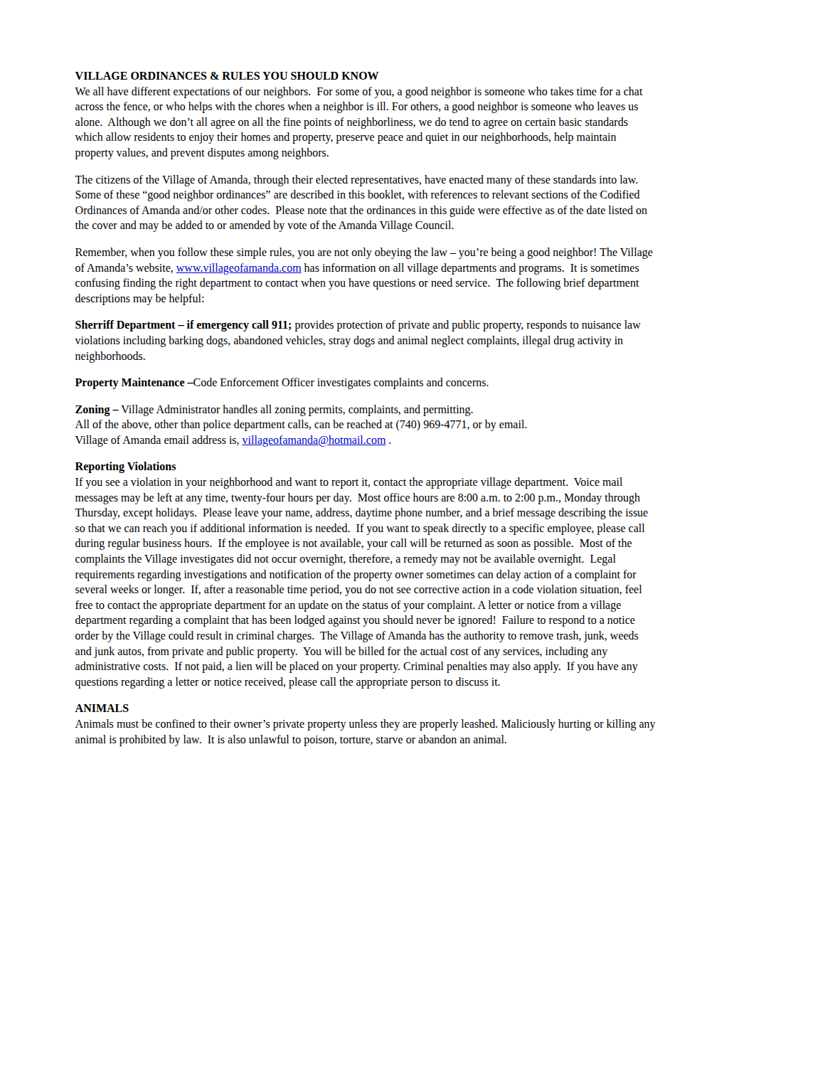Village Ordinances & Rules You Should Know
We all have different expectations of our neighbors. For some of you, a good neighbor is someone who takes time for a chat across the fence, or who helps with the chores when a neighbor is ill. For others, a good neighbor is someone who leaves us alone. Although we don’t all agree on all the fine points of neighborliness, we do tend to agree on certain basic standards which allow residents to enjoy their homes and property, preserve peace and quiet in our neighborhoods, help maintain property values, and prevent disputes among neighbors.
The citizens of the Village of Amanda, through their elected representatives, have enacted many of these standards into law. Some of these “good neighbor ordinances” are described in this booklet, with references to relevant sections of the Codified Ordinances of Amanda and/or other codes. Please note that the ordinances in this guide were effective as of the date listed on the cover and may be added to or amended by vote of the Amanda Village Council.
Remember, when you follow these simple rules, you are not only obeying the law – you’re being a good neighbor! The Village of Amanda’s website, www.villageofamanda.com has information on all village departments and programs. It is sometimes confusing finding the right department to contact when you have questions or need service. The following brief department descriptions may be helpful:
Sherriff Department – if emergency call 911; provides protection of private and public property, responds to nuisance law violations including barking dogs, abandoned vehicles, stray dogs and animal neglect complaints, illegal drug activity in neighborhoods.
Property Maintenance –Code Enforcement Officer investigates complaints and concerns.
Zoning – Village Administrator handles all zoning permits, complaints, and permitting.
All of the above, other than police department calls, can be reached at (740) 969-4771, or by email.
Village of Amanda email address is, villageofamanda@hotmail.com .
Reporting Violations
If you see a violation in your neighborhood and want to report it, contact the appropriate village department. Voice mail messages may be left at any time, twenty-four hours per day. Most office hours are 8:00 a.m. to 2:00 p.m., Monday through Thursday, except holidays. Please leave your name, address, daytime phone number, and a brief message describing the issue so that we can reach you if additional information is needed. If you want to speak directly to a specific employee, please call during regular business hours. If the employee is not available, your call will be returned as soon as possible. Most of the complaints the Village investigates did not occur overnight, therefore, a remedy may not be available overnight. Legal requirements regarding investigations and notification of the property owner sometimes can delay action of a complaint for several weeks or longer. If, after a reasonable time period, you do not see corrective action in a code violation situation, feel free to contact the appropriate department for an update on the status of your complaint. A letter or notice from a village department regarding a complaint that has been lodged against you should never be ignored! Failure to respond to a notice order by the Village could result in criminal charges. The Village of Amanda has the authority to remove trash, junk, weeds and junk autos, from private and public property. You will be billed for the actual cost of any services, including any administrative costs. If not paid, a lien will be placed on your property. Criminal penalties may also apply. If you have any questions regarding a letter or notice received, please call the appropriate person to discuss it.
Animals
Animals must be confined to their owner’s private property unless they are properly leashed. Maliciously hurting or killing any animal is prohibited by law. It is also unlawful to poison, torture, starve or abandon an animal.